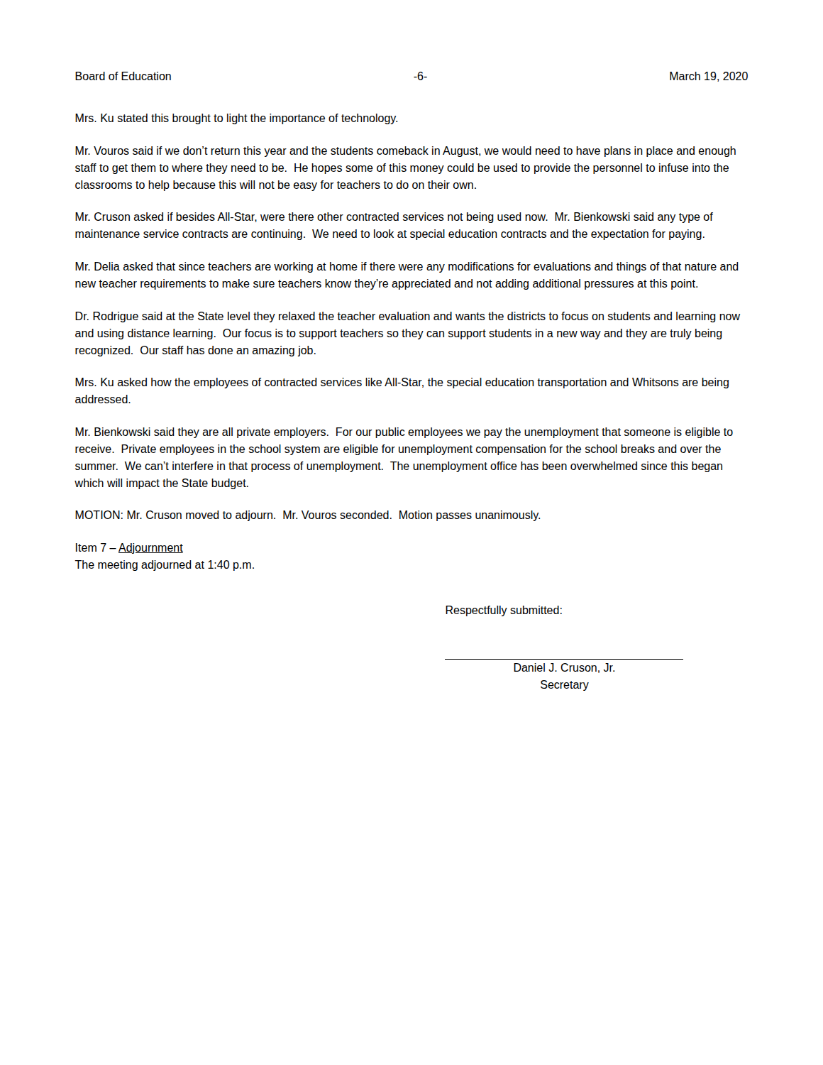Board of Education
-6-
March 19, 2020
Mrs. Ku stated this brought to light the importance of technology.
Mr. Vouros said if we don’t return this year and the students comeback in August, we would need to have plans in place and enough staff to get them to where they need to be. He hopes some of this money could be used to provide the personnel to infuse into the classrooms to help because this will not be easy for teachers to do on their own.
Mr. Cruson asked if besides All-Star, were there other contracted services not being used now. Mr. Bienkowski said any type of maintenance service contracts are continuing. We need to look at special education contracts and the expectation for paying.
Mr. Delia asked that since teachers are working at home if there were any modifications for evaluations and things of that nature and new teacher requirements to make sure teachers know they’re appreciated and not adding additional pressures at this point.
Dr. Rodrigue said at the State level they relaxed the teacher evaluation and wants the districts to focus on students and learning now and using distance learning. Our focus is to support teachers so they can support students in a new way and they are truly being recognized. Our staff has done an amazing job.
Mrs. Ku asked how the employees of contracted services like All-Star, the special education transportation and Whitsons are being addressed.
Mr. Bienkowski said they are all private employers. For our public employees we pay the unemployment that someone is eligible to receive. Private employees in the school system are eligible for unemployment compensation for the school breaks and over the summer. We can’t interfere in that process of unemployment. The unemployment office has been overwhelmed since this began which will impact the State budget.
MOTION: Mr. Cruson moved to adjourn. Mr. Vouros seconded. Motion passes unanimously.
Item 7 – Adjournment
The meeting adjourned at 1:40 p.m.
Respectfully submitted:
Daniel J. Cruson, Jr.
Secretary